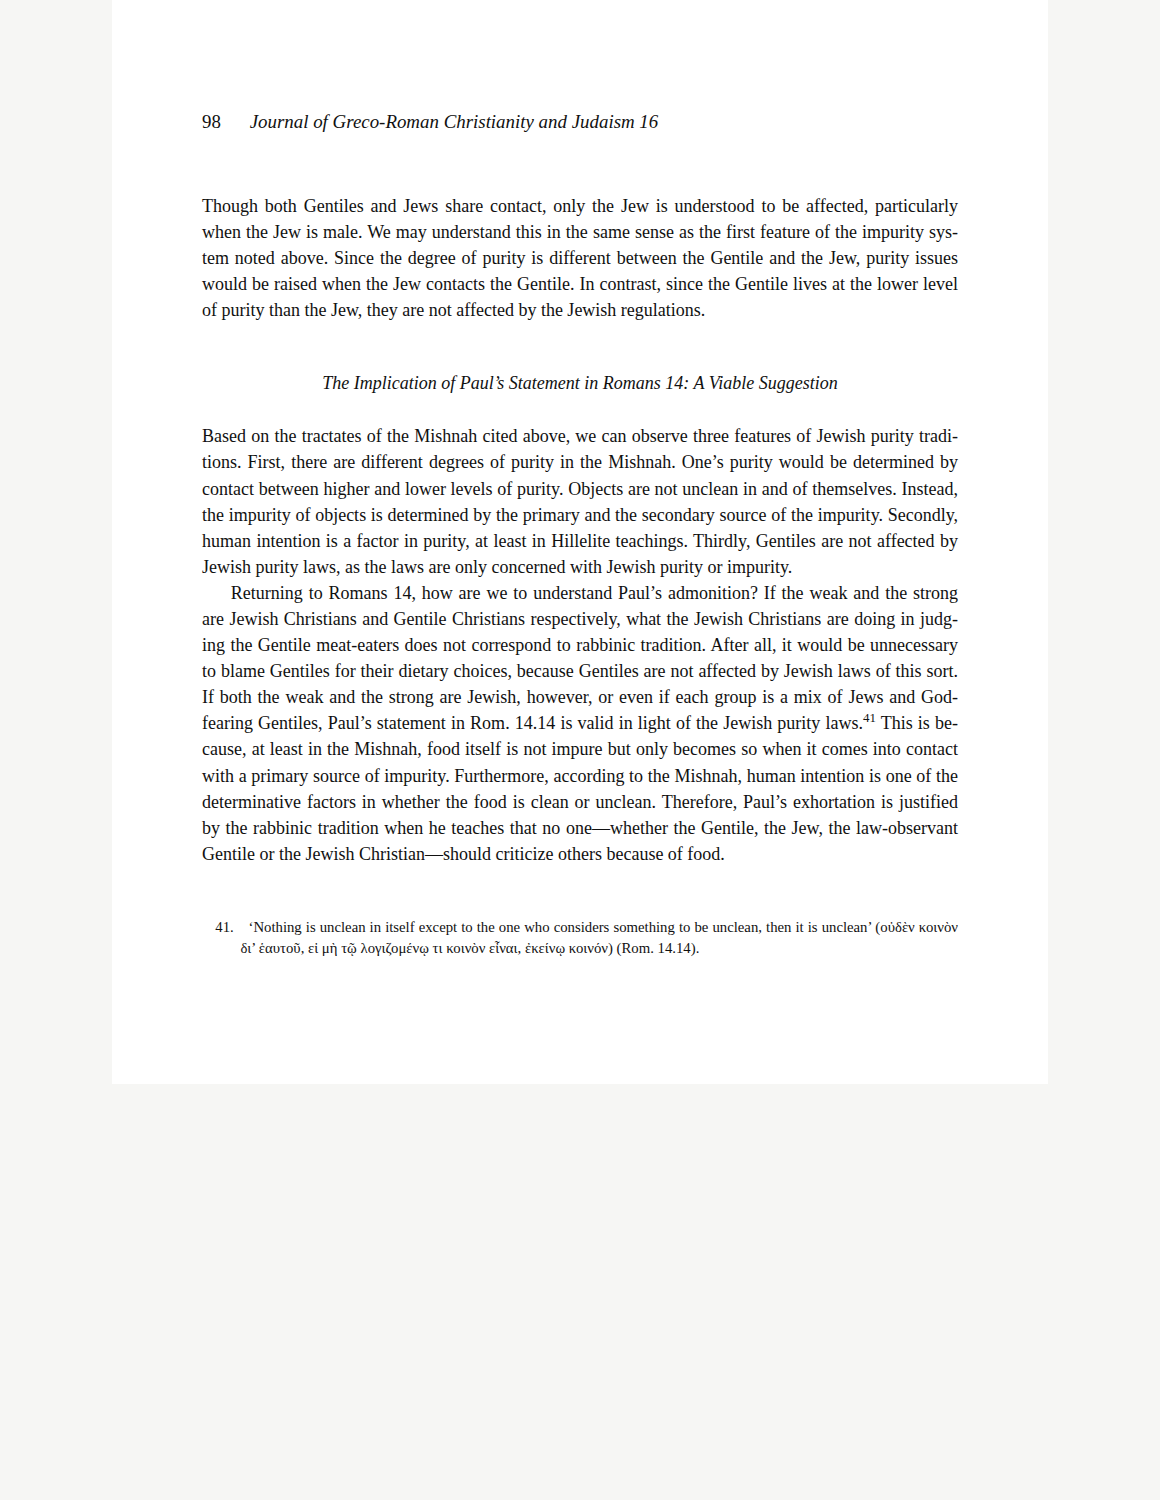98 Journal of Greco-Roman Christianity and Judaism 16
Though both Gentiles and Jews share contact, only the Jew is understood to be affected, particularly when the Jew is male. We may understand this in the same sense as the first feature of the impurity system noted above. Since the degree of purity is different between the Gentile and the Jew, purity issues would be raised when the Jew contacts the Gentile. In contrast, since the Gentile lives at the lower level of purity than the Jew, they are not affected by the Jewish regulations.
The Implication of Paul’s Statement in Romans 14: A Viable Suggestion
Based on the tractates of the Mishnah cited above, we can observe three features of Jewish purity traditions. First, there are different degrees of purity in the Mishnah. One’s purity would be determined by contact between higher and lower levels of purity. Objects are not unclean in and of themselves. Instead, the impurity of objects is determined by the primary and the secondary source of the impurity. Secondly, human intention is a factor in purity, at least in Hillelite teachings. Thirdly, Gentiles are not affected by Jewish purity laws, as the laws are only concerned with Jewish purity or impurity.
Returning to Romans 14, how are we to understand Paul’s admonition? If the weak and the strong are Jewish Christians and Gentile Christians respectively, what the Jewish Christians are doing in judging the Gentile meat-eaters does not correspond to rabbinic tradition. After all, it would be unnecessary to blame Gentiles for their dietary choices, because Gentiles are not affected by Jewish laws of this sort. If both the weak and the strong are Jewish, however, or even if each group is a mix of Jews and God-fearing Gentiles, Paul’s statement in Rom. 14.14 is valid in light of the Jewish purity laws.41 This is because, at least in the Mishnah, food itself is not impure but only becomes so when it comes into contact with a primary source of impurity. Furthermore, according to the Mishnah, human intention is one of the determinative factors in whether the food is clean or unclean. Therefore, Paul’s exhortation is justified by the rabbinic tradition when he teaches that no one—whether the Gentile, the Jew, the law-observant Gentile or the Jewish Christian—should criticize others because of food.
41. ‘Nothing is unclean in itself except to the one who considers something to be unclean, then it is unclean’ (οὐδὲν κοινὸν δι’ ἑαυτοῦ, εἰ μὴ τῷ λογιζομένῳ τι κοινὸν εἶναι, ἐκείνῳ κοινόν) (Rom. 14.14).